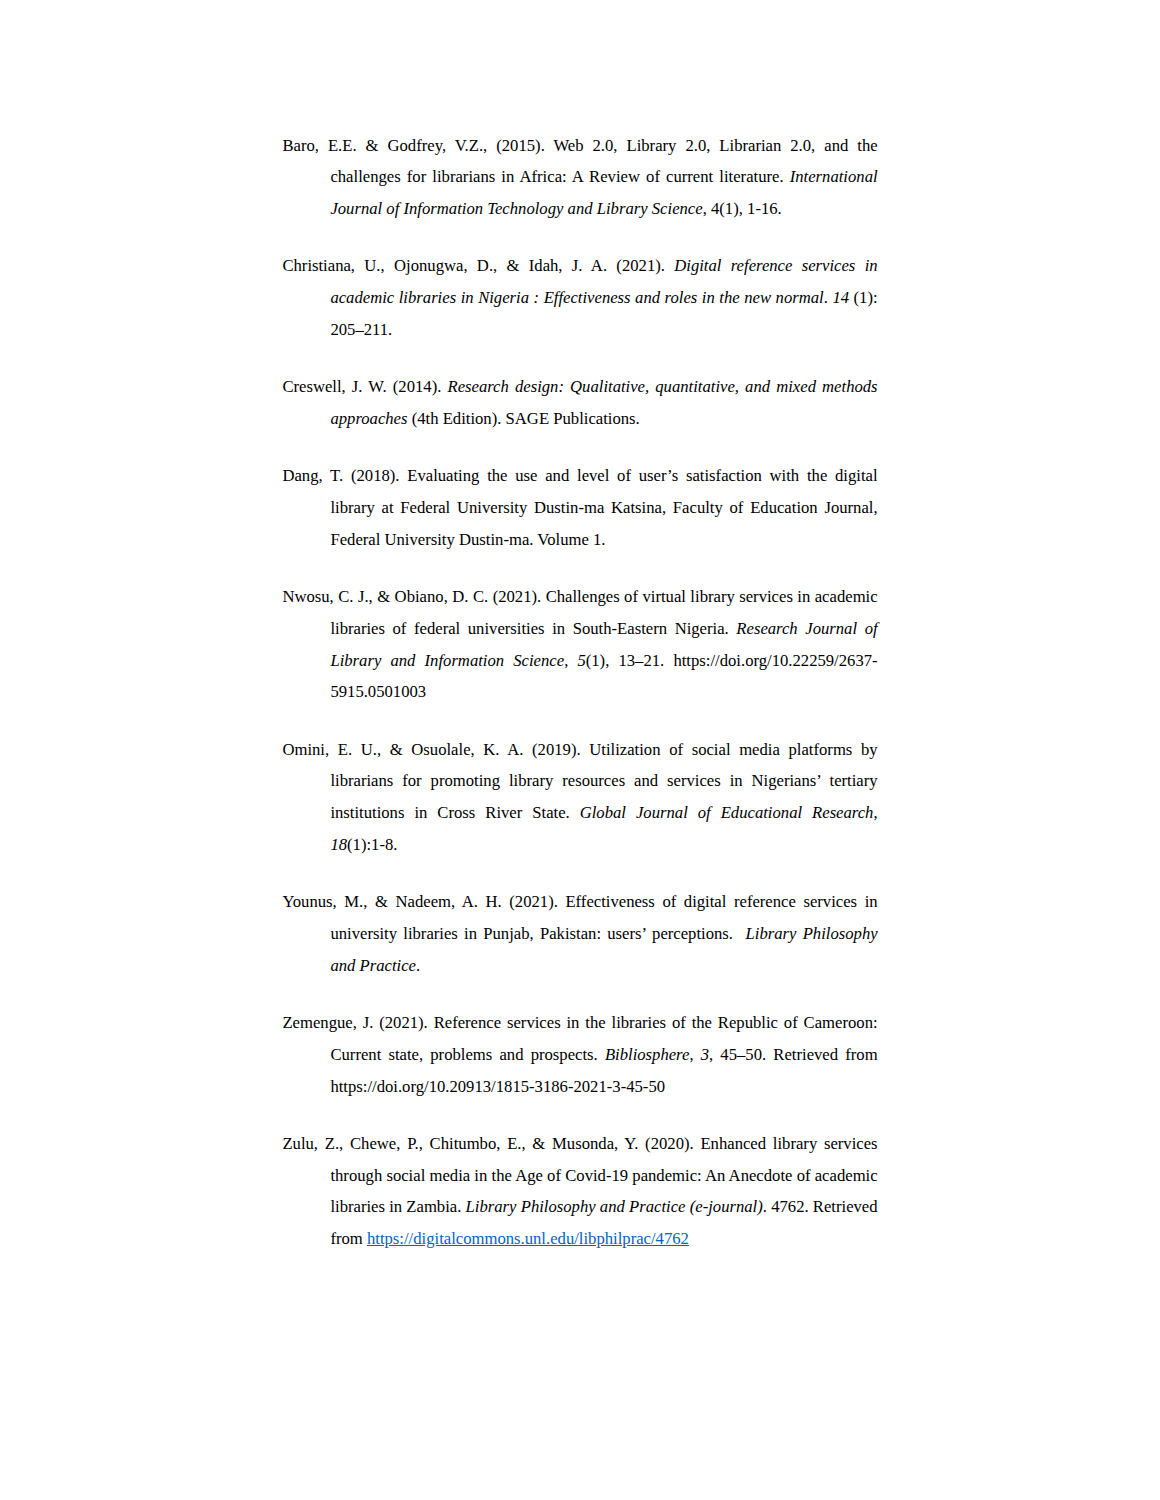Baro, E.E. & Godfrey, V.Z., (2015). Web 2.0, Library 2.0, Librarian 2.0, and the challenges for librarians in Africa: A Review of current literature. International Journal of Information Technology and Library Science, 4(1), 1-16.
Christiana, U., Ojonugwa, D., & Idah, J. A. (2021). Digital reference services in academic libraries in Nigeria : Effectiveness and roles in the new normal. 14 (1): 205–211.
Creswell, J. W. (2014). Research design: Qualitative, quantitative, and mixed methods approaches (4th Edition). SAGE Publications.
Dang, T. (2018). Evaluating the use and level of user’s satisfaction with the digital library at Federal University Dustin-ma Katsina, Faculty of Education Journal, Federal University Dustin-ma. Volume 1.
Nwosu, C. J., & Obiano, D. C. (2021). Challenges of virtual library services in academic libraries of federal universities in South-Eastern Nigeria. Research Journal of Library and Information Science, 5(1), 13–21. https://doi.org/10.22259/2637-5915.0501003
Omini, E. U., & Osuolale, K. A. (2019). Utilization of social media platforms by librarians for promoting library resources and services in Nigerians’ tertiary institutions in Cross River State. Global Journal of Educational Research, 18(1):1-8.
Younus, M., & Nadeem, A. H. (2021). Effectiveness of digital reference services in university libraries in Punjab, Pakistan: users’ perceptions. Library Philosophy and Practice.
Zemengue, J. (2021). Reference services in the libraries of the Republic of Cameroon: Current state, problems and prospects. Bibliosphere, 3, 45–50. Retrieved from https://doi.org/10.20913/1815-3186-2021-3-45-50
Zulu, Z., Chewe, P., Chitumbo, E., & Musonda, Y. (2020). Enhanced library services through social media in the Age of Covid-19 pandemic: An Anecdote of academic libraries in Zambia. Library Philosophy and Practice (e-journal). 4762. Retrieved from https://digitalcommons.unl.edu/libphilprac/4762